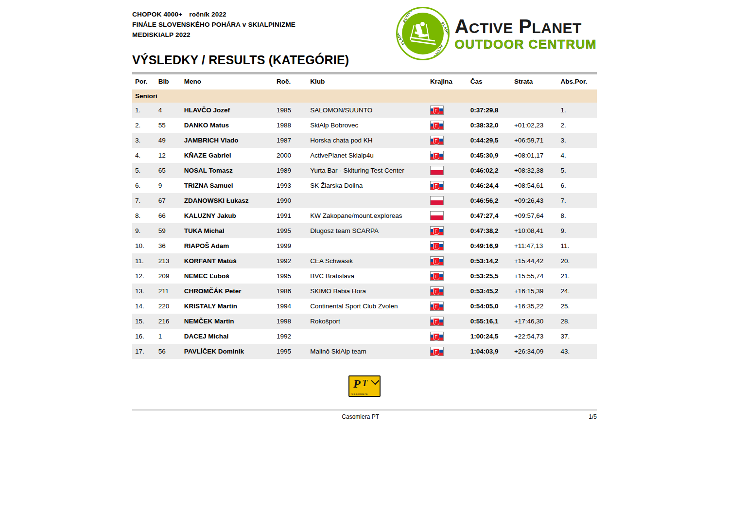CHOPOK 4000+ ročník 2022
FINÁLE SLOVENSKÉHO POHÁRA v SKIALPINIZME
MEDISKIALP 2022
VÝSLEDKY / RESULTS (KATEGÓRIE)
ACTIVE PLANET ACTIVE PLANET
ACTIVE PLANET
OUTDOOR CENTRUM
| Por. | Bib | Meno | Roč. | Klub | Krajina | Čas | Strata | Abs.Por. |
| --- | --- | --- | --- | --- | --- | --- | --- | --- |
| Seniori |
| 1. | 4 | HLAVČO Jozef | 1985 | SALOMON/SUUNTO | | 0:37:29,8 | | 1. |
| 2. | 55 | DANKO Matus | 1988 | SkiAlp Bobrovec | | 0:38:32,0 | +01:02,23 | 2. |
| 3. | 49 | JAMBRICH Vlado | 1987 | Horska chata pod KH | | 0:44:29,5 | +06:59,71 | 3. |
| 4. | 12 | KŇAZE Gabriel | 2000 | ActivePlanet Skialp4u | | 0:45:30,9 | +08:01,17 | 4. |
| 5. | 65 | NOSAL Tomasz | 1989 | Yurta Bar - Skituring Test Center | | 0:46:02,2 | +08:32,38 | 5. |
| 6. | 9 | TRIZNA Samuel | 1993 | SK Žiarska Dolina | | 0:46:24,4 | +08:54,61 | 6. |
| 7. | 67 | ZDANOWSKI Łukasz | 1990 | | | 0:46:56,2 | +09:26,43 | 7. |
| 8. | 66 | KALUZNY Jakub | 1991 | KW Zakopane/mount.exploreas | | 0:47:27,4 | +09:57,64 | 8. |
| 9. | 59 | TUKA Michal | 1995 | Dlugosz team SCARPA | | 0:47:38,2 | +10:08,41 | 9. |
| 10. | 36 | RIAPOŠ Adam | 1999 | | | 0:49:16,9 | +11:47,13 | 11. |
| 11. | 213 | KORFANT Matúš | 1992 | CEA Schwasik | | 0:53:14,2 | +15:44,42 | 20. |
| 12. | 209 | NEMEC Ľuboš | 1995 | BVC Bratislava | | 0:53:25,5 | +15:55,74 | 21. |
| 13. | 211 | CHROMČÁK Peter | 1986 | SKIMO Babia Hora | | 0:53:45,2 | +16:15,39 | 24. |
| 14. | 220 | KRISTALY Martin | 1994 | Continental Sport Club Zvolen | | 0:54:05,0 | +16:35,22 | 25. |
| 15. | 216 | NEMČEK Martin | 1998 | Rokošport | | 0:55:16,1 | +17:46,30 | 28. |
| 16. | 1 | DACEJ Michal | 1992 | | | 1:00:24,5 | +22:54,73 | 37. |
| 17. | 56 | PAVLÍČEK Dominik | 1995 | Malinô SkiAlp team | | 1:04:03,9 | +26:34,09 | 43. |
P
T
Casomiera
Casomiera PT
1/5